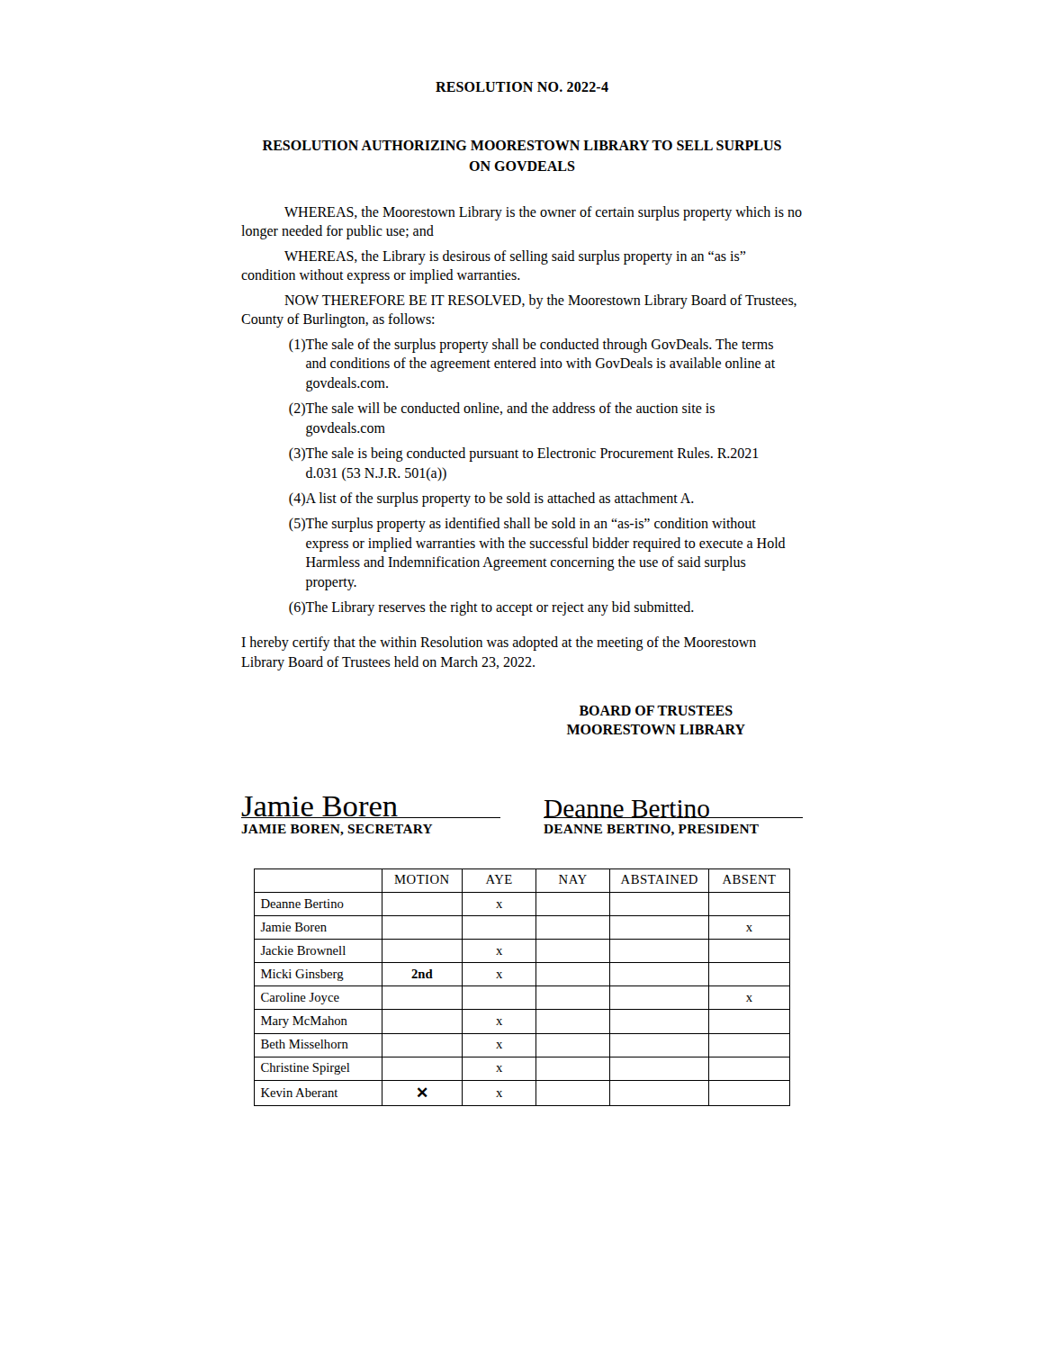RESOLUTION NO. 2022-4
RESOLUTION AUTHORIZING MOORESTOWN LIBRARY TO SELL SURPLUS ON GOVDEALS
WHEREAS, the Moorestown Library is the owner of certain surplus property which is no longer needed for public use; and
WHEREAS, the Library is desirous of selling said surplus property in an “as is” condition without express or implied warranties.
NOW THEREFORE BE IT RESOLVED, by the Moorestown Library Board of Trustees, County of Burlington, as follows:
(1) The sale of the surplus property shall be conducted through GovDeals. The terms and conditions of the agreement entered into with GovDeals is available online at govdeals.com.
(2) The sale will be conducted online, and the address of the auction site is govdeals.com
(3) The sale is being conducted pursuant to Electronic Procurement Rules. R.2021 d.031 (53 N.J.R. 501(a))
(4) A list of the surplus property to be sold is attached as attachment A.
(5) The surplus property as identified shall be sold in an “as-is” condition without express or implied warranties with the successful bidder required to execute a Hold Harmless and Indemnification Agreement concerning the use of said surplus property.
(6) The Library reserves the right to accept or reject any bid submitted.
I hereby certify that the within Resolution was adopted at the meeting of the Moorestown Library Board of Trustees held on March 23, 2022.
BOARD OF TRUSTEES
MOORESTOWN LIBRARY
Jamie Boren
JAMIE BOREN, SECRETARY
Deanne Bertino
DEANNE BERTINO, PRESIDENT
| | MOTION | AYE | NAY | ABSTAINED | ABSENT |
| --- | --- | --- | --- | --- | --- |
| Deanne Bertino | | x | | | |
| Jamie Boren | | | | | x |
| Jackie Brownell | | x | | | |
| Micki Ginsberg | 2nd | x | | | |
| Caroline Joyce | | | | | x |
| Mary McMahon | | x | | | |
| Beth Misselhorn | | x | | | |
| Christine Spirgel | | x | | | |
| Kevin Aberant | ✕ | x | | | |